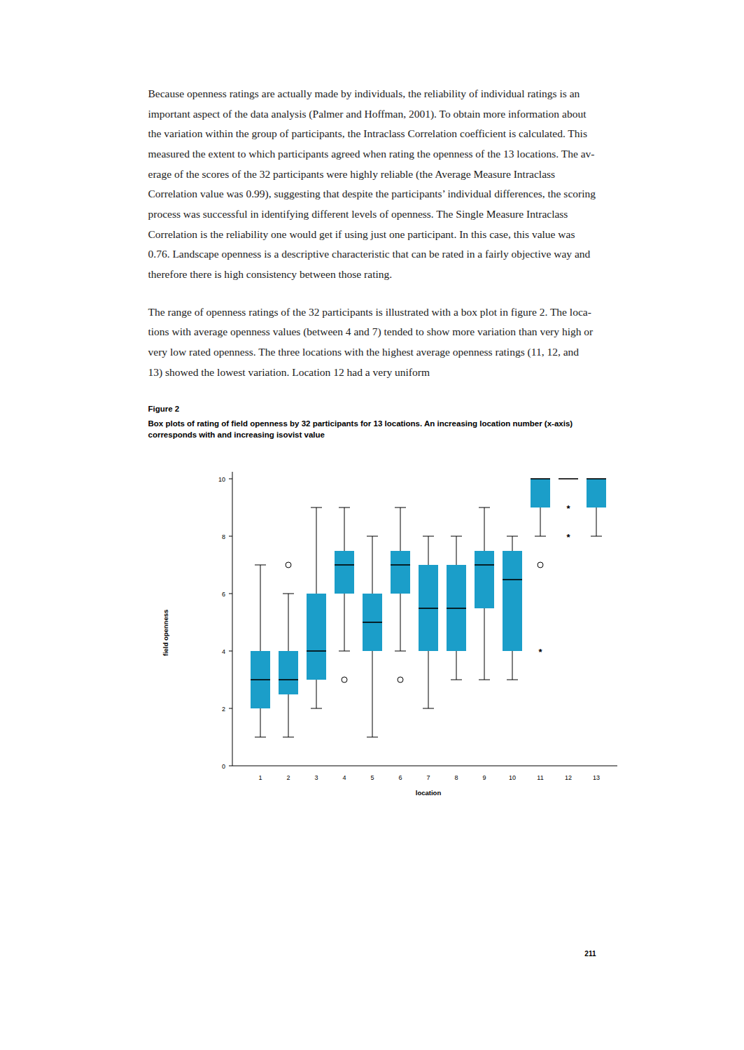Because openness ratings are actually made by individuals, the reliability of individual ratings is an important aspect of the data analysis (Palmer and Hoffman, 2001). To obtain more information about the variation within the group of participants, the Intraclass Correlation coefficient is calculated. This measured the extent to which participants agreed when rating the openness of the 13 locations. The average of the scores of the 32 participants were highly reliable (the Average Measure Intraclass Correlation value was 0.99), suggesting that despite the participants’ individual differences, the scoring process was successful in identifying different levels of openness. The Single Measure Intraclass Correlation is the reliability one would get if using just one participant. In this case, this value was 0.76. Landscape openness is a descriptive characteristic that can be rated in a fairly objective way and therefore there is high consistency between those rating.
The range of openness ratings of the 32 participants is illustrated with a box plot in figure 2. The locations with average openness values (between 4 and 7) tended to show more variation than very high or very low rated openness. The three locations with the highest average openness ratings (11, 12, and 13) showed the lowest variation. Location 12 had a very uniform
Figure 2 Box plots of rating of field openness by 32 participants for 13 locations. An increasing location number (x-axis) corresponds with and increasing isovist value
field openness 10 8 6 4 2 0 1 2 3 4 5 6 7 8 9 10 11 12 13 location * * *
211